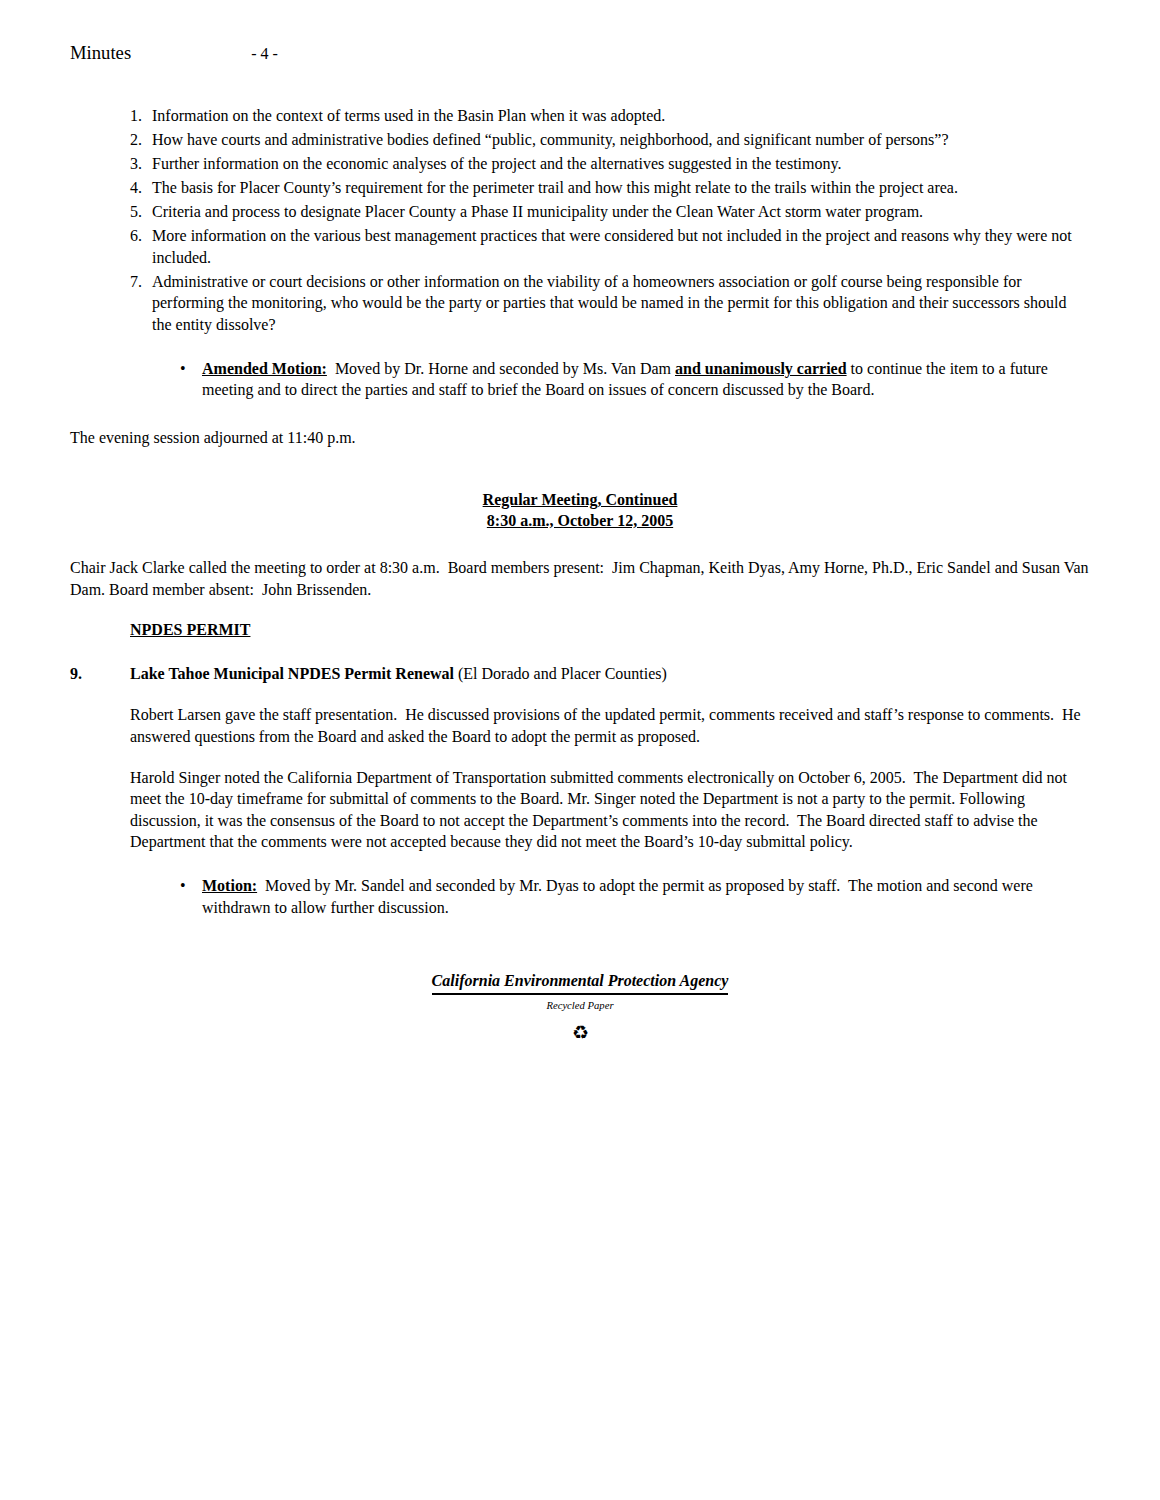Minutes - 4 -
1. Information on the context of terms used in the Basin Plan when it was adopted.
2. How have courts and administrative bodies defined “public, community, neighborhood, and significant number of persons”?
3. Further information on the economic analyses of the project and the alternatives suggested in the testimony.
4. The basis for Placer County’s requirement for the perimeter trail and how this might relate to the trails within the project area.
5. Criteria and process to designate Placer County a Phase II municipality under the Clean Water Act storm water program.
6. More information on the various best management practices that were considered but not included in the project and reasons why they were not included.
7. Administrative or court decisions or other information on the viability of a homeowners association or golf course being responsible for performing the monitoring, who would be the party or parties that would be named in the permit for this obligation and their successors should the entity dissolve?
•Amended Motion: Moved by Dr. Horne and seconded by Ms. Van Dam and unanimously carried to continue the item to a future meeting and to direct the parties and staff to brief the Board on issues of concern discussed by the Board.
The evening session adjourned at 11:40 p.m.
Regular Meeting, Continued
8:30 a.m., October 12, 2005
Chair Jack Clarke called the meeting to order at 8:30 a.m. Board members present: Jim Chapman, Keith Dyas, Amy Horne, Ph.D., Eric Sandel and Susan Van Dam. Board member absent: John Brissenden.
NPDES PERMIT
9.
Lake Tahoe Municipal NPDES Permit Renewal (El Dorado and Placer Counties)
Robert Larsen gave the staff presentation. He discussed provisions of the updated permit, comments received and staff’s response to comments. He answered questions from the Board and asked the Board to adopt the permit as proposed.
Harold Singer noted the California Department of Transportation submitted comments electronically on October 6, 2005. The Department did not meet the 10-day timeframe for submittal of comments to the Board. Mr. Singer noted the Department is not a party to the permit. Following discussion, it was the consensus of the Board to not accept the Department’s comments into the record. The Board directed staff to advise the Department that the comments were not accepted because they did not meet the Board’s 10-day submittal policy.
•Motion: Moved by Mr. Sandel and seconded by Mr. Dyas to adopt the permit as proposed by staff. The motion and second were withdrawn to allow further discussion.
California Environmental Protection Agency
Recycled Paper
♻